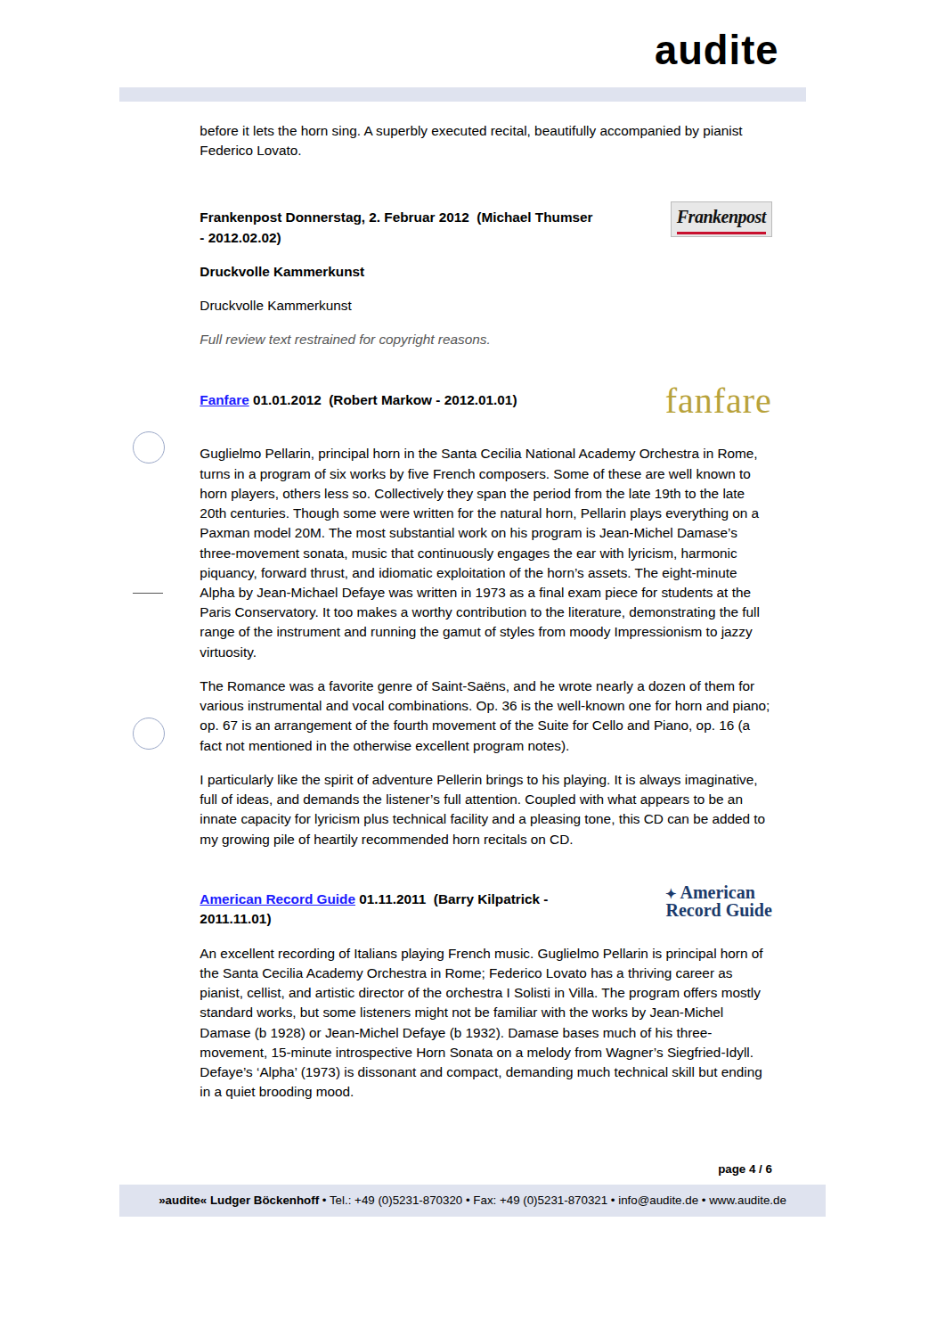audite
before it lets the horn sing. A superbly executed recital, beautifully accompanied by pianist Federico Lovato.
Frankenpost Donnerstag, 2. Februar 2012 (Michael Thumser - 2012.02.02)
Frankenpost
Druckvolle Kammerkunst
Druckvolle Kammerkunst
Full review text restrained for copyright reasons.
Fanfare 01.01.2012 (Robert Markow - 2012.01.01)
fanfare
Guglielmo Pellarin, principal horn in the Santa Cecilia National Academy Orchestra in Rome, turns in a program of six works by five French composers. Some of these are well known to horn players, others less so. Collectively they span the period from the late 19th to the late 20th centuries. Though some were written for the natural horn, Pellarin plays everything on a Paxman model 20M. The most substantial work on his program is Jean-Michel Damase’s three-movement sonata, music that continuously engages the ear with lyricism, harmonic piquancy, forward thrust, and idiomatic exploitation of the horn’s assets. The eight-minute Alpha by Jean-Michael Defaye was written in 1973 as a final exam piece for students at the Paris Conservatory. It too makes a worthy contribution to the literature, demonstrating the full range of the instrument and running the gamut of styles from moody Impressionism to jazzy virtuosity.
The Romance was a favorite genre of Saint-Saëns, and he wrote nearly a dozen of them for various instrumental and vocal combinations. Op. 36 is the well-known one for horn and piano; op. 67 is an arrangement of the fourth movement of the Suite for Cello and Piano, op. 16 (a fact not mentioned in the otherwise excellent program notes).
I particularly like the spirit of adventure Pellerin brings to his playing. It is always imaginative, full of ideas, and demands the listener’s full attention. Coupled with what appears to be an innate capacity for lyricism plus technical facility and a pleasing tone, this CD can be added to my growing pile of heartily recommended horn recitals on CD.
American Record Guide 01.11.2011 (Barry Kilpatrick - 2011.11.01)
✦American
Record Guide
An excellent recording of Italians playing French music. Guglielmo Pellarin is principal horn of the Santa Cecilia Academy Orchestra in Rome; Federico Lovato has a thriving career as pianist, cellist, and artistic director of the orchestra I Solisti in Villa. The program offers mostly standard works, but some listeners might not be familiar with the works by Jean-Michel Damase (b 1928) or Jean-Michel Defaye (b 1932). Damase bases much of his three-movement, 15-minute introspective Horn Sonata on a melody from Wagner’s Siegfried-Idyll. Defaye’s ‘Alpha’ (1973) is dissonant and compact, demanding much technical skill but ending in a quiet brooding mood.
page 4 / 6
»audite« Ludger Böckenhoff • Tel.: +49 (0)5231-870320 • Fax: +49 (0)5231-870321 • info@audite.de • www.audite.de